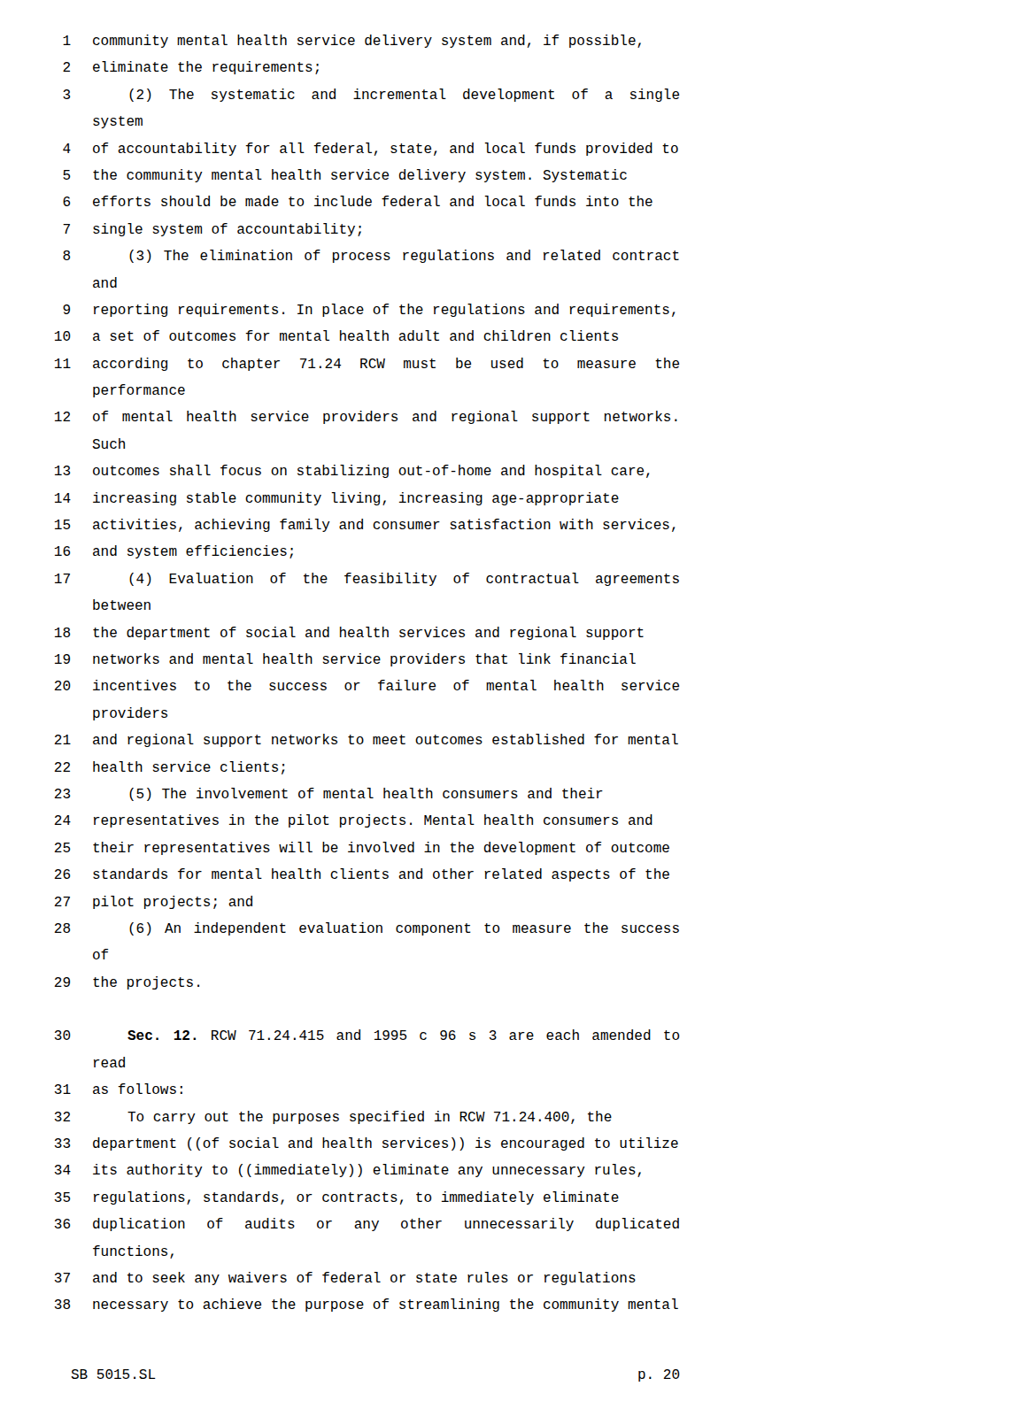1 community mental health service delivery system and, if possible,
2 eliminate the requirements;
3(2) The systematic and incremental development of a single system
4 of accountability for all federal, state, and local funds provided to
5 the community mental health service delivery system. Systematic
6 efforts should be made to include federal and local funds into the
7 single system of accountability;
8(3) The elimination of process regulations and related contract and
9 reporting requirements. In place of the regulations and requirements,
10 a set of outcomes for mental health adult and children clients
11 according to chapter 71.24 RCW must be used to measure the performance
12 of mental health service providers and regional support networks. Such
13 outcomes shall focus on stabilizing out-of-home and hospital care,
14 increasing stable community living, increasing age-appropriate
15 activities, achieving family and consumer satisfaction with services,
16 and system efficiencies;
17(4) Evaluation of the feasibility of contractual agreements between
18 the department of social and health services and regional support
19 networks and mental health service providers that link financial
20 incentives to the success or failure of mental health service providers
21 and regional support networks to meet outcomes established for mental
22 health service clients;
23(5) The involvement of mental health consumers and their
24 representatives in the pilot projects. Mental health consumers and
25 their representatives will be involved in the development of outcome
26 standards for mental health clients and other related aspects of the
27 pilot projects; and
28(6) An independent evaluation component to measure the success of
29 the projects.
30 Sec. 12. RCW 71.24.415 and 1995 c 96 s 3 are each amended to read
31 as follows:
32 To carry out the purposes specified in RCW 71.24.400, the
33 department ((of social and health services)) is encouraged to utilize
34 its authority to ((immediately)) eliminate any unnecessary rules,
35 regulations, standards, or contracts, to immediately eliminate
36 duplication of audits or any other unnecessarily duplicated functions,
37 and to seek any waivers of federal or state rules or regulations
38 necessary to achieve the purpose of streamlining the community mental
SB 5015.SL p. 20